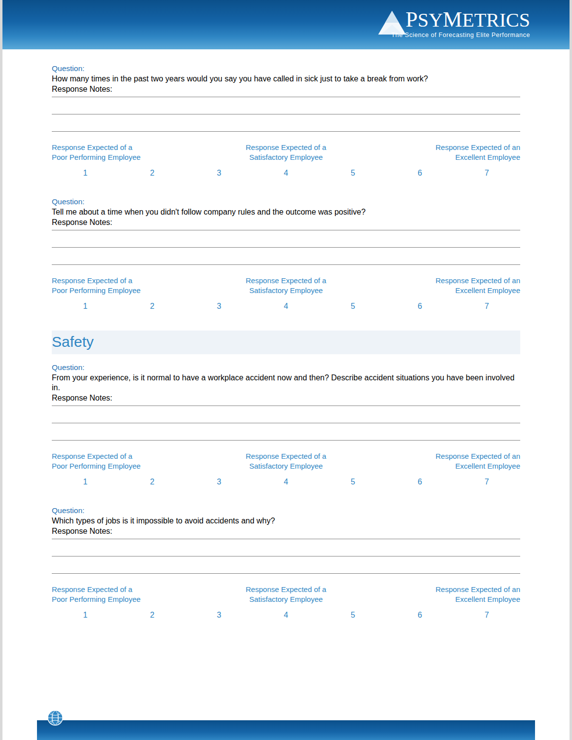PSYMETRICS
The Science of Forecasting Elite Performance
Question:
How many times in the past two years would you say you have called in sick just to take a break from work?
Response Notes:
Response Expected of a
Poor Performing Employee
Response Expected of a
Satisfactory Employee
Response Expected of an
Excellent Employee
1234567
Question:
Tell me about a time when you didn't follow company rules and the outcome was positive?
Response Notes:
Response Expected of a
Poor Performing Employee
Response Expected of a
Satisfactory Employee
Response Expected of an
Excellent Employee
1234567
Safety
Question:
From your experience, is it normal to have a workplace accident now and then? Describe accident situations you have been involved in.
Response Notes:
Response Expected of a
Poor Performing Employee
Response Expected of a
Satisfactory Employee
Response Expected of an
Excellent Employee
1234567
Question:
Which types of jobs is it impossible to avoid accidents and why?
Response Notes:
Response Expected of a
Poor Performing Employee
Response Expected of a
Satisfactory Employee
Response Expected of an
Excellent Employee
1234567